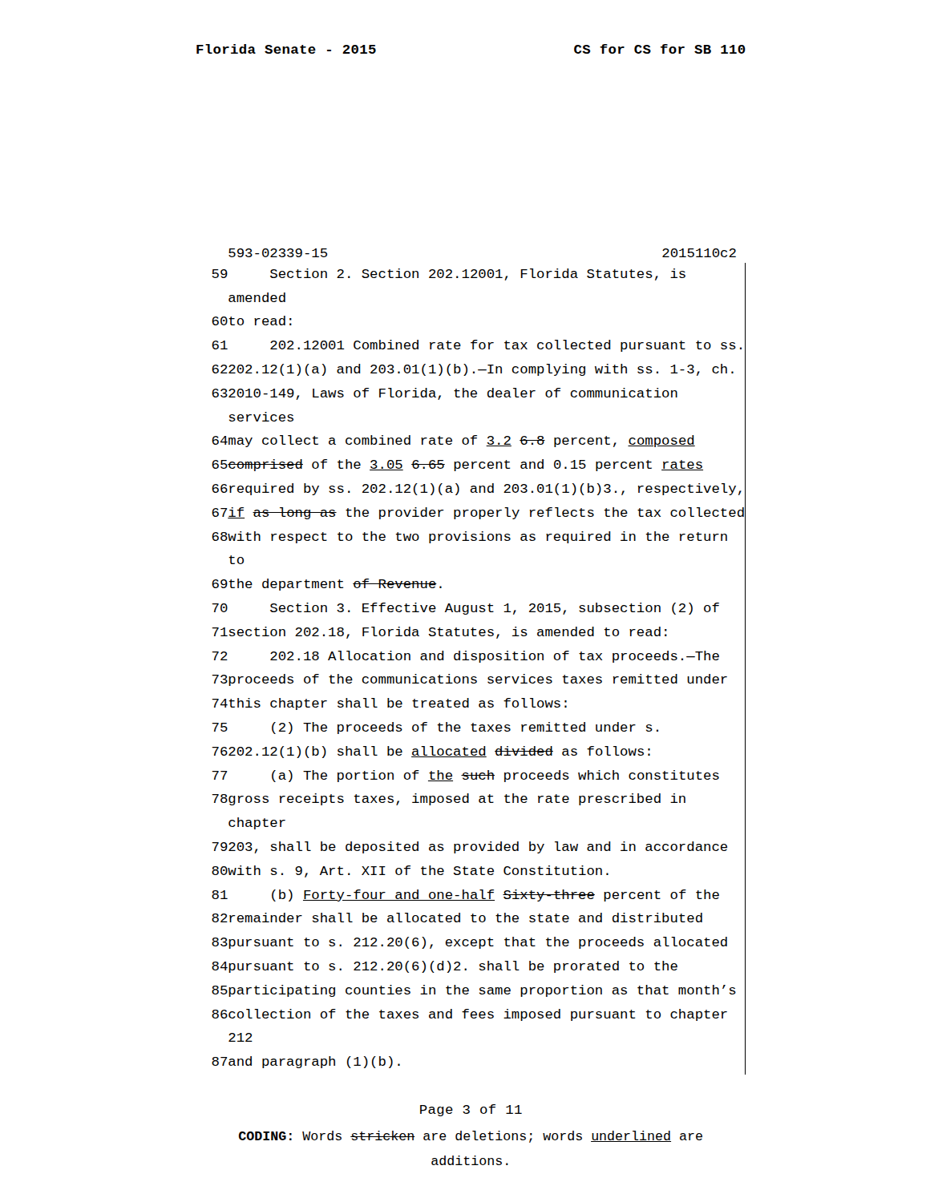Florida Senate - 2015 CS for CS for SB 110
593-02339-15 2015110c2
| 59 | Section 2. Section 202.12001, Florida Statutes, is amended |
| 60 | to read: |
| 61 | 202.12001 Combined rate for tax collected pursuant to ss. |
| 62 | 202.12(1)(a) and 203.01(1)(b).—In complying with ss. 1-3, ch. |
| 63 | 2010-149, Laws of Florida, the dealer of communication services |
| 64 | may collect a combined rate of 3.2 6.8 percent, composed |
| 65 | comprised of the 3.05 6.65 percent and 0.15 percent rates |
| 66 | required by ss. 202.12(1)(a) and 203.01(1)(b)3., respectively, |
| 67 | if as long as the provider properly reflects the tax collected |
| 68 | with respect to the two provisions as required in the return to |
| 69 | the department of Revenue . |
| 70 | Section 3. Effective August 1, 2015, subsection (2) of |
| 71 | section 202.18, Florida Statutes, is amended to read: |
| 72 | 202.18 Allocation and disposition of tax proceeds.—The |
| 73 | proceeds of the communications services taxes remitted under |
| 74 | this chapter shall be treated as follows: |
| 75 | (2) The proceeds of the taxes remitted under s. |
| 76 | 202.12(1)(b) shall be allocated divided as follows: |
| 77 | (a) The portion of the such proceeds which constitutes |
| 78 | gross receipts taxes, imposed at the rate prescribed in chapter |
| 79 | 203, shall be deposited as provided by law and in accordance |
| 80 | with s. 9, Art. XII of the State Constitution. |
| 81 | (b) Forty-four and one-half Sixty-three percent of the |
| 82 | remainder shall be allocated to the state and distributed |
| 83 | pursuant to s. 212.20(6), except that the proceeds allocated |
| 84 | pursuant to s. 212.20(6)(d)2. shall be prorated to the |
| 85 | participating counties in the same proportion as that month’s |
| 86 | collection of the taxes and fees imposed pursuant to chapter 212 |
| 87 | and paragraph (1)(b). |
Page 3 of 11
CODING: Words stricken are deletions; words underlined are additions.